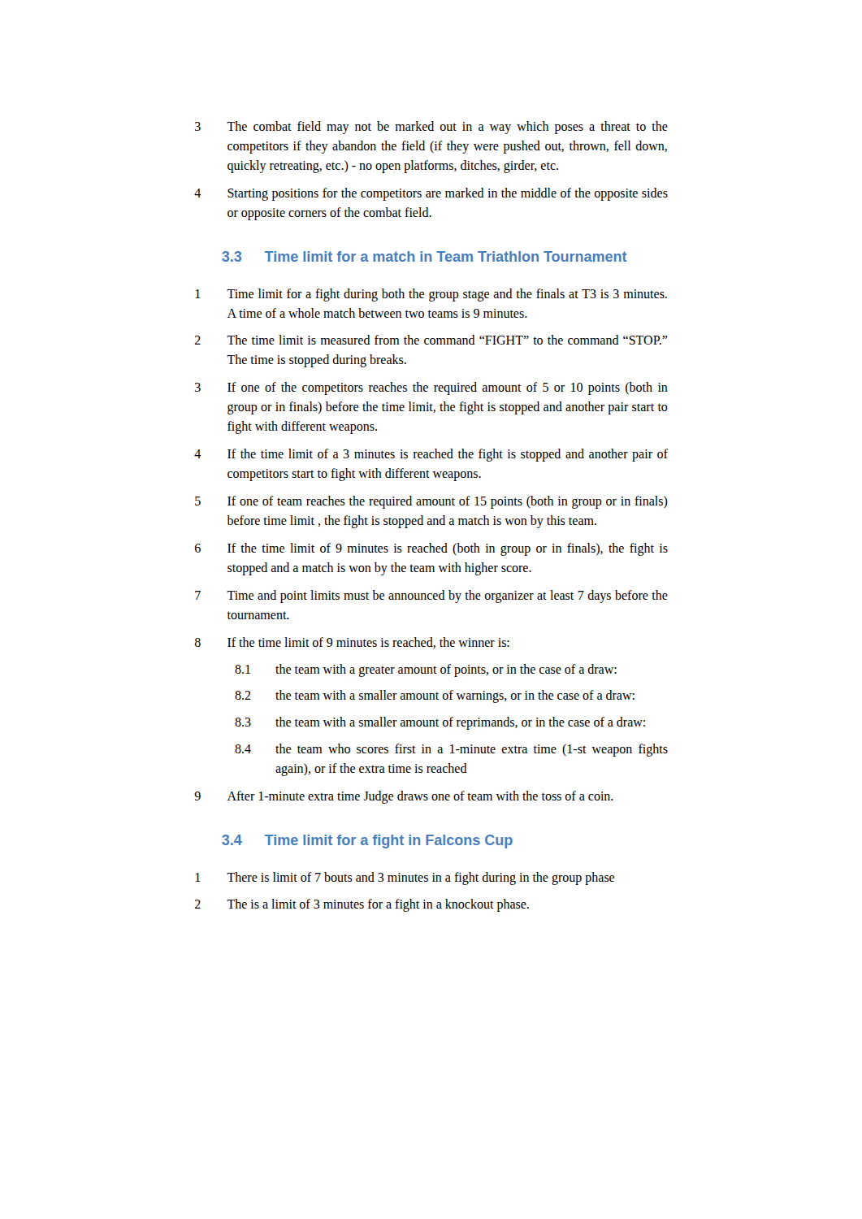3 The combat field may not be marked out in a way which poses a threat to the competitors if they abandon the field (if they were pushed out, thrown, fell down, quickly retreating, etc.) - no open platforms, ditches, girder, etc.
4 Starting positions for the competitors are marked in the middle of the opposite sides or opposite corners of the combat field.
3.3 Time limit for a match in Team Triathlon Tournament
1 Time limit for a fight during both the group stage and the finals at T3 is 3 minutes. A time of a whole match between two teams is 9 minutes.
2 The time limit is measured from the command “FIGHT” to the command “STOP.” The time is stopped during breaks.
3 If one of the competitors reaches the required amount of 5 or 10 points (both in group or in finals) before the time limit, the fight is stopped and another pair start to fight with different weapons.
4 If the time limit of a 3 minutes is reached the fight is stopped and another pair of competitors start to fight with different weapons.
5 If one of team reaches the required amount of 15 points (both in group or in finals) before time limit , the fight is stopped and a match is won by this team.
6 If the time limit of 9 minutes is reached (both in group or in finals), the fight is stopped and a match is won by the team with higher score.
7 Time and point limits must be announced by the organizer at least 7 days before the tournament.
8 If the time limit of 9 minutes is reached, the winner is:
8.1the team with a greater amount of points, or in the case of a draw:
8.2the team with a smaller amount of warnings, or in the case of a draw:
8.3the team with a smaller amount of reprimands, or in the case of a draw:
8.4the team who scores first in a 1-minute extra time (1-st weapon fights again), or if the extra time is reached
9 After 1-minute extra time Judge draws one of team with the toss of a coin.
3.4 Time limit for a fight in Falcons Cup
1 There is limit of 7 bouts and 3 minutes in a fight during in the group phase
2 The is a limit of 3 minutes for a fight in a knockout phase.